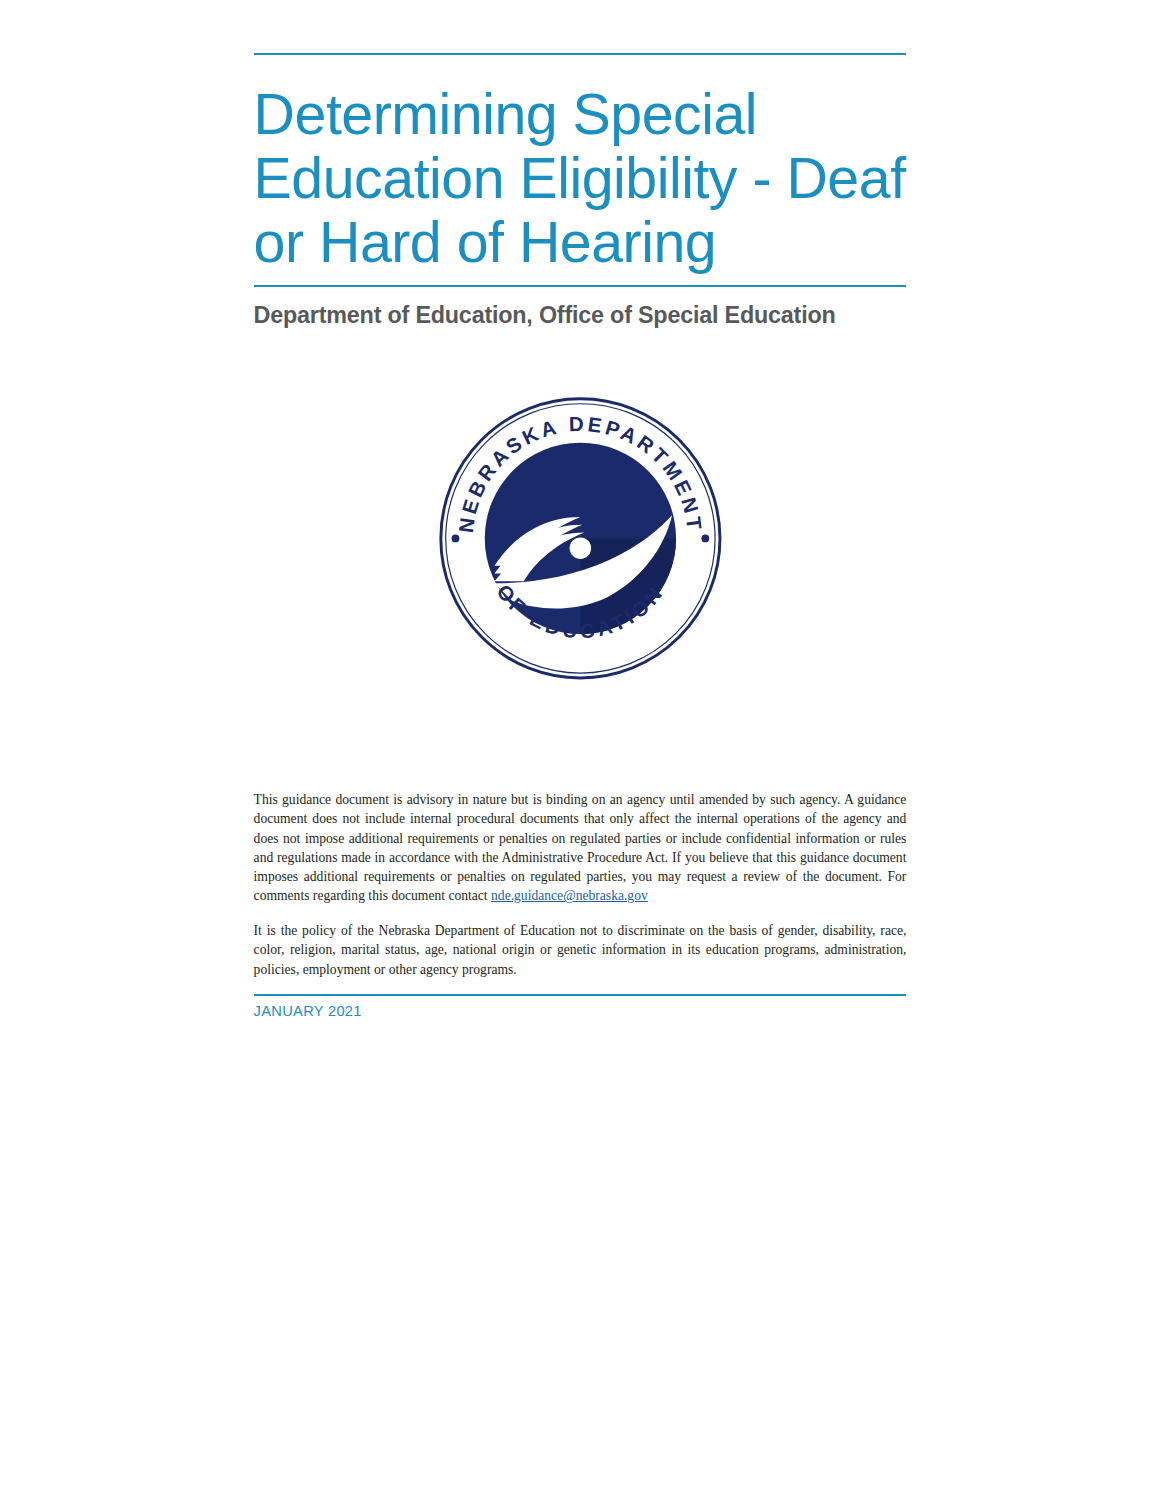Determining Special Education Eligibility - Deaf or Hard of Hearing
Department of Education, Office of Special Education
NEBRASKA DEPARTMENT OF EDUCATION
This guidance document is advisory in nature but is binding on an agency until amended by such agency. A guidance document does not include internal procedural documents that only affect the internal operations of the agency and does not impose additional requirements or penalties on regulated parties or include confidential information or rules and regulations made in accordance with the Administrative Procedure Act. If you believe that this guidance document imposes additional requirements or penalties on regulated parties, you may request a review of the document. For comments regarding this document contact nde.guidance@nebraska.gov
It is the policy of the Nebraska Department of Education not to discriminate on the basis of gender, disability, race, color, religion, marital status, age, national origin or genetic information in its education programs, administration, policies, employment or other agency programs.
JANUARY 2021